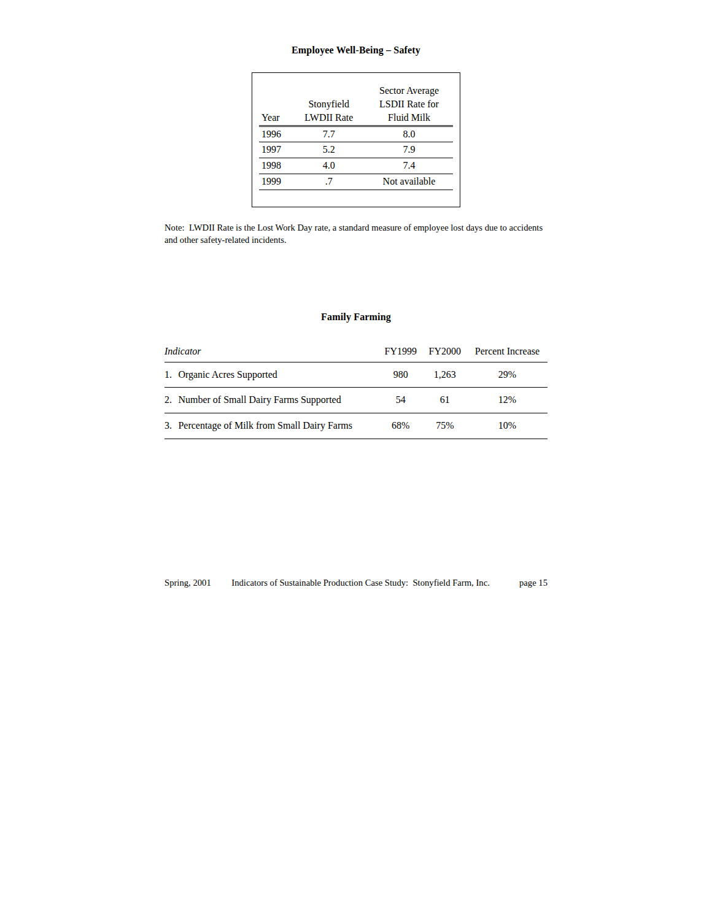Employee Well-Being – Safety
| | | Sector Average |
| --- | --- | --- |
| | Stonyfield | LSDII Rate for |
| Year | LWDII Rate | Fluid Milk |
| 1996 | 7.7 | 8.0 |
| 1997 | 5.2 | 7.9 |
| 1998 | 4.0 | 7.4 |
| 1999 | .7 | Not available |
Note: LWDII Rate is the Lost Work Day rate, a standard measure of employee lost days due to accidents and other safety-related incidents.
Family Farming
| Indicator | FY1999 | FY2000 | Percent Increase |
| --- | --- | --- | --- |
| 1. Organic Acres Supported | 980 | 1,263 | 29% |
| 2. Number of Small Dairy Farms Supported | 54 | 61 | 12% |
| 3. Percentage of Milk from Small Dairy Farms | 68% | 75% | 10% |
Spring, 2001 Indicators of Sustainable Production Case Study: Stonyfield Farm, Inc. page 15